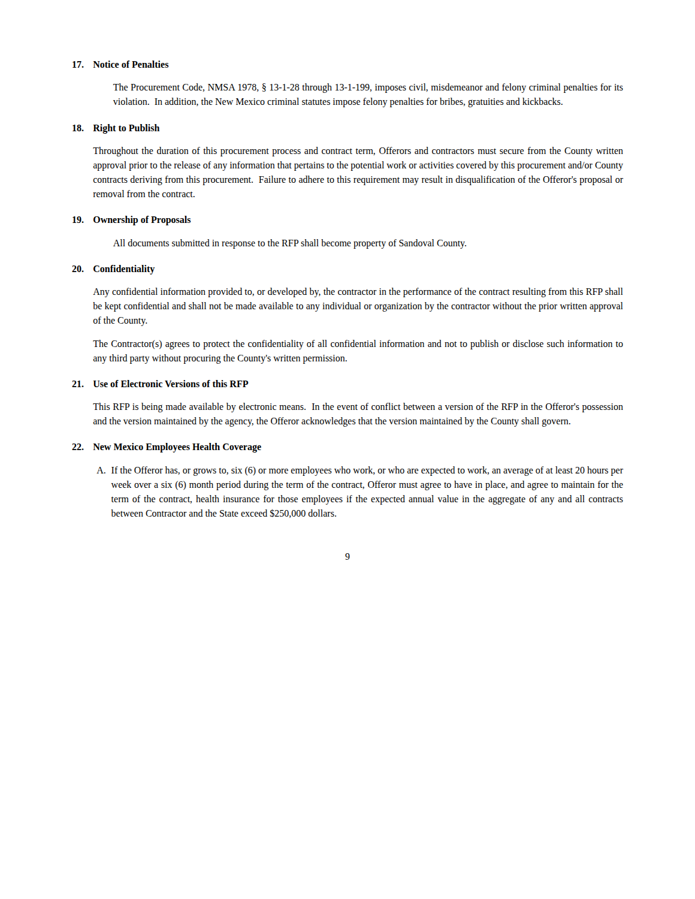Notice of Penalties
The Procurement Code, NMSA 1978, § 13-1-28 through 13-1-199, imposes civil, misdemeanor and felony criminal penalties for its violation. In addition, the New Mexico criminal statutes impose felony penalties for bribes, gratuities and kickbacks.
Right to Publish
Throughout the duration of this procurement process and contract term, Offerors and contractors must secure from the County written approval prior to the release of any information that pertains to the potential work or activities covered by this procurement and/or County contracts deriving from this procurement. Failure to adhere to this requirement may result in disqualification of the Offeror's proposal or removal from the contract.
Ownership of Proposals
All documents submitted in response to the RFP shall become property of Sandoval County.
Confidentiality
Any confidential information provided to, or developed by, the contractor in the performance of the contract resulting from this RFP shall be kept confidential and shall not be made available to any individual or organization by the contractor without the prior written approval of the County.
The Contractor(s) agrees to protect the confidentiality of all confidential information and not to publish or disclose such information to any third party without procuring the County's written permission.
Use of Electronic Versions of this RFP
This RFP is being made available by electronic means. In the event of conflict between a version of the RFP in the Offeror's possession and the version maintained by the agency, the Offeror acknowledges that the version maintained by the County shall govern.
New Mexico Employees Health Coverage
If the Offeror has, or grows to, six (6) or more employees who work, or who are expected to work, an average of at least 20 hours per week over a six (6) month period during the term of the contract, Offeror must agree to have in place, and agree to maintain for the term of the contract, health insurance for those employees if the expected annual value in the aggregate of any and all contracts between Contractor and the State exceed $250,000 dollars.
9